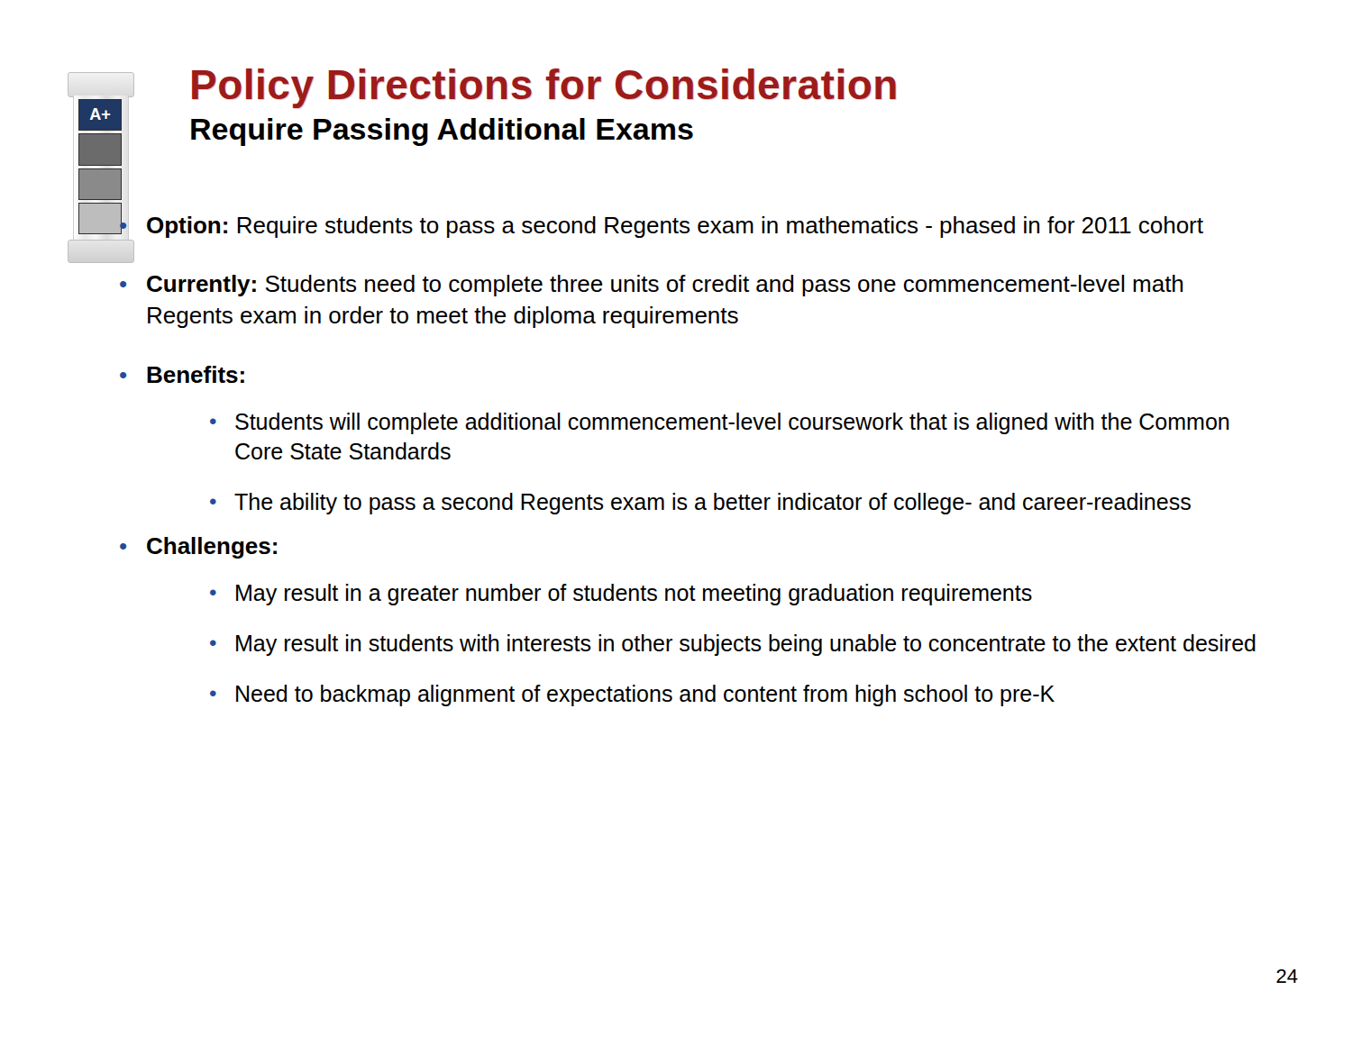A+
Policy Directions for Consideration
Require Passing Additional Exams
Option: Require students to pass a second Regents exam in mathematics - phased in for 2011 cohort
Currently: Students need to complete three units of credit and pass one commencement-level math Regents exam in order to meet the diploma requirements
Benefits:
Students will complete additional commencement-level coursework that is aligned with the Common Core State Standards
The ability to pass a second Regents exam is a better indicator of college- and career-readiness
Challenges:
May result in a greater number of students not meeting graduation requirements
May result in students with interests in other subjects being unable to concentrate to the extent desired
Need to backmap alignment of expectations and content from high school to pre-K
24